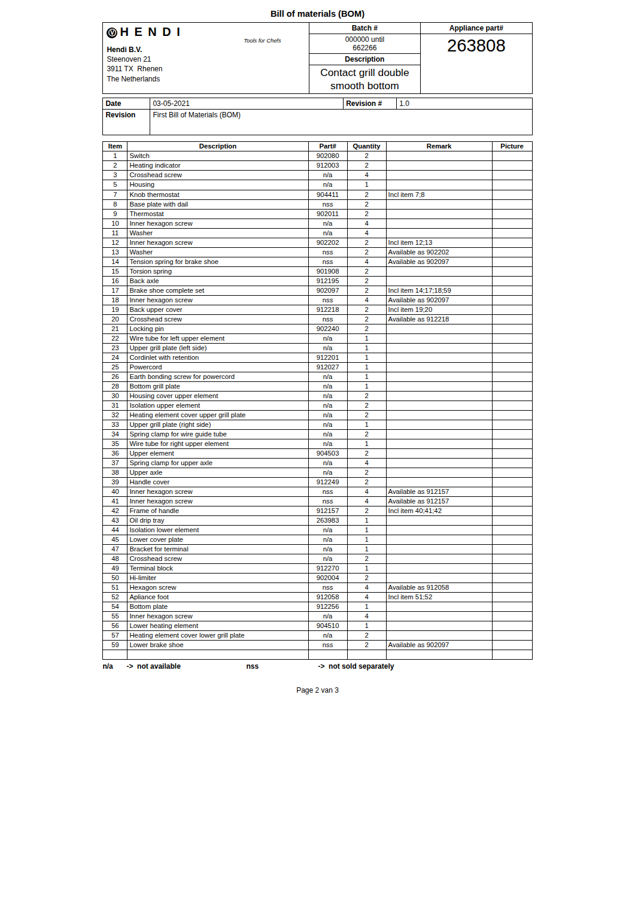Bill of materials (BOM)
| Ⓥ H E N D I Tools for Chefs Hendi B.V. Steenoven 21 3911 TX Rhenen The Netherlands | Batch # | Appliance part# |
| 000000 until 662266 | 263808 |
| Description |
| Contact grill double smooth bottom |
| Date | 03-05-2021 | Revision # | 1.0 |
| Revision | First Bill of Materials (BOM) |
| Item | Description | Part# | Quantity | Remark | Picture |
| --- | --- | --- | --- | --- | --- |
| 1 | Switch | 902080 | 2 | | |
| 2 | Heating indicator | 912003 | 2 | | |
| 3 | Crosshead screw | n/a | 4 | | |
| 5 | Housing | n/a | 1 | | |
| 7 | Knob thermostat | 904411 | 2 | Incl item 7;8 | |
| 8 | Base plate with dail | nss | 2 | | |
| 9 | Thermostat | 902011 | 2 | | |
| 10 | Inner hexagon screw | n/a | 4 | | |
| 11 | Washer | n/a | 4 | | |
| 12 | Inner hexagon screw | 902202 | 2 | Incl item 12;13 | |
| 13 | Washer | nss | 2 | Available as 902202 | |
| 14 | Tension spring for brake shoe | nss | 4 | Available as 902097 | |
| 15 | Torsion spring | 901908 | 2 | | |
| 16 | Back axle | 912195 | 2 | | |
| 17 | Brake shoe complete set | 902097 | 2 | Incl item 14;17;18;59 | |
| 18 | Inner hexagon screw | nss | 4 | Available as 902097 | |
| 19 | Back upper cover | 912218 | 2 | Incl item 19;20 | |
| 20 | Crosshead screw | nss | 2 | Available as 912218 | |
| 21 | Locking pin | 902240 | 2 | | |
| 22 | Wire tube for left upper element | n/a | 1 | | |
| 23 | Upper grill plate (left side) | n/a | 1 | | |
| 24 | Cordinlet with retention | 912201 | 1 | | |
| 25 | Powercord | 912027 | 1 | | |
| 26 | Earth bonding screw for powercord | n/a | 1 | | |
| 28 | Bottom grill plate | n/a | 1 | | |
| 30 | Housing cover upper element | n/a | 2 | | |
| 31 | Isolation upper element | n/a | 2 | | |
| 32 | Heating element cover upper grill plate | n/a | 2 | | |
| 33 | Upper grill plate (right side) | n/a | 1 | | |
| 34 | Spring clamp for wire guide tube | n/a | 2 | | |
| 35 | Wire tube for right upper element | n/a | 1 | | |
| 36 | Upper element | 904503 | 2 | | |
| 37 | Spring clamp for upper axle | n/a | 4 | | |
| 38 | Upper axle | n/a | 2 | | |
| 39 | Handle cover | 912249 | 2 | | |
| 40 | Inner hexagon screw | nss | 4 | Available as 912157 | |
| 41 | Inner hexagon screw | nss | 4 | Available as 912157 | |
| 42 | Frame of handle | 912157 | 2 | Incl item 40;41;42 | |
| 43 | Oil drip tray | 263983 | 1 | | |
| 44 | Isolation lower element | n/a | 1 | | |
| 45 | Lower cover plate | n/a | 1 | | |
| 47 | Bracket for terminal | n/a | 1 | | |
| 48 | Crosshead screw | n/a | 2 | | |
| 49 | Terminal block | 912270 | 1 | | |
| 50 | Hi-limiter | 902004 | 2 | | |
| 51 | Hexagon screw | nss | 4 | Available as 912058 | |
| 52 | Apliance foot | 912058 | 4 | Incl item 51;52 | |
| 54 | Bottom plate | 912256 | 1 | | |
| 55 | Inner hexagon screw | n/a | 4 | | |
| 56 | Lower heating element | 904510 | 1 | | |
| 57 | Heating element cover lower grill plate | n/a | 2 | | |
| 59 | Lower brake shoe | nss | 2 | Available as 902097 | |
| n/a | -> not available | nss | -> not sold separately |
Page 2 van 3